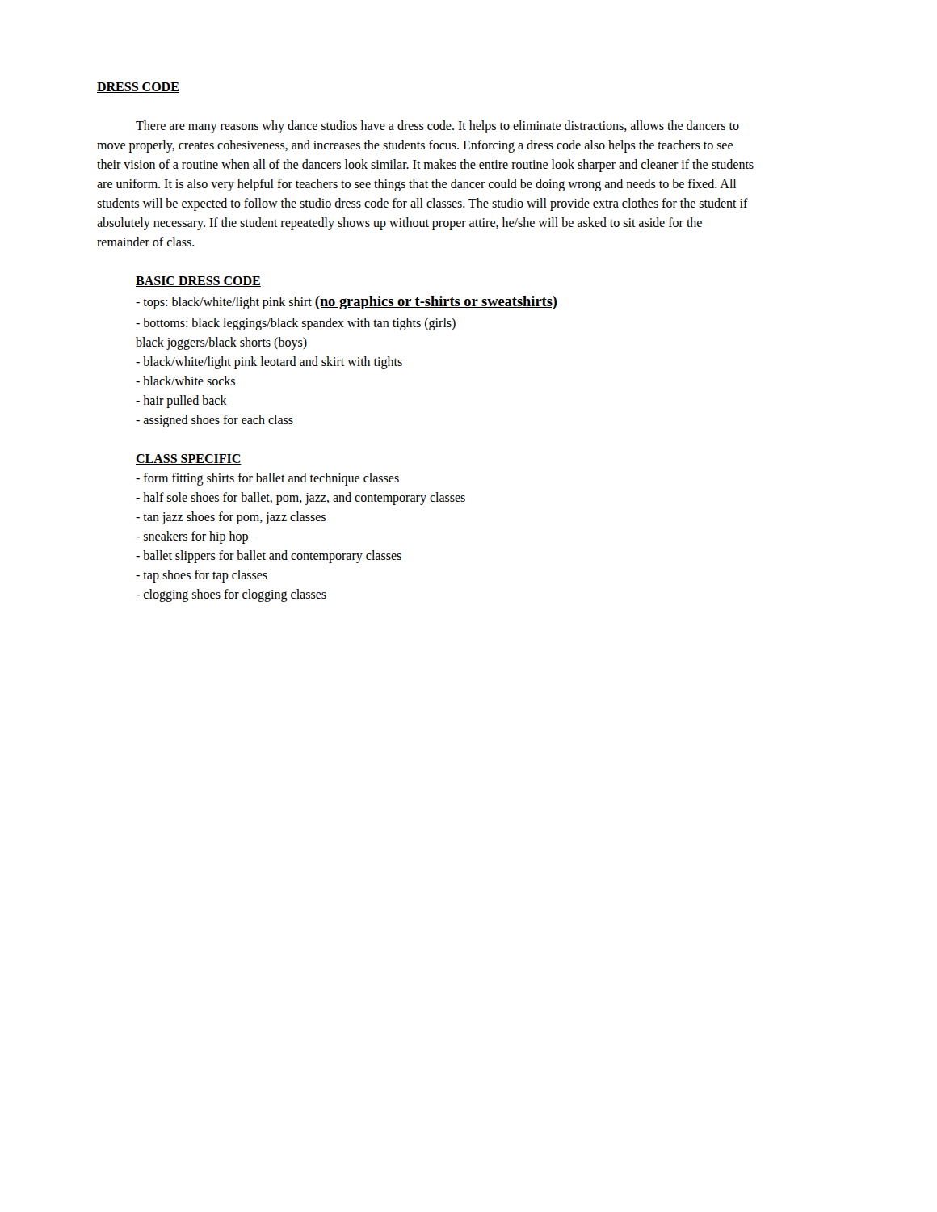DRESS CODE
There are many reasons why dance studios have a dress code. It helps to eliminate distractions, allows the dancers to move properly, creates cohesiveness, and increases the students focus. Enforcing a dress code also helps the teachers to see their vision of a routine when all of the dancers look similar. It makes the entire routine look sharper and cleaner if the students are uniform. It is also very helpful for teachers to see things that the dancer could be doing wrong and needs to be fixed. All students will be expected to follow the studio dress code for all classes. The studio will provide extra clothes for the student if absolutely necessary. If the student repeatedly shows up without proper attire, he/she will be asked to sit aside for the remainder of class.
BASIC DRESS CODE
tops: black/white/light pink shirt (no graphics or t-shirts or sweatshirts)
bottoms: black leggings/black spandex with tan tights (girls)
black joggers/black shorts (boys)
black/white/light pink leotard and skirt with tights
black/white socks
hair pulled back
assigned shoes for each class
CLASS SPECIFIC
form fitting shirts for ballet and technique classes
half sole shoes for ballet, pom, jazz, and contemporary classes
tan jazz shoes for pom, jazz classes
sneakers for hip hop
ballet slippers for ballet and contemporary classes
tap shoes for tap classes
clogging shoes for clogging classes